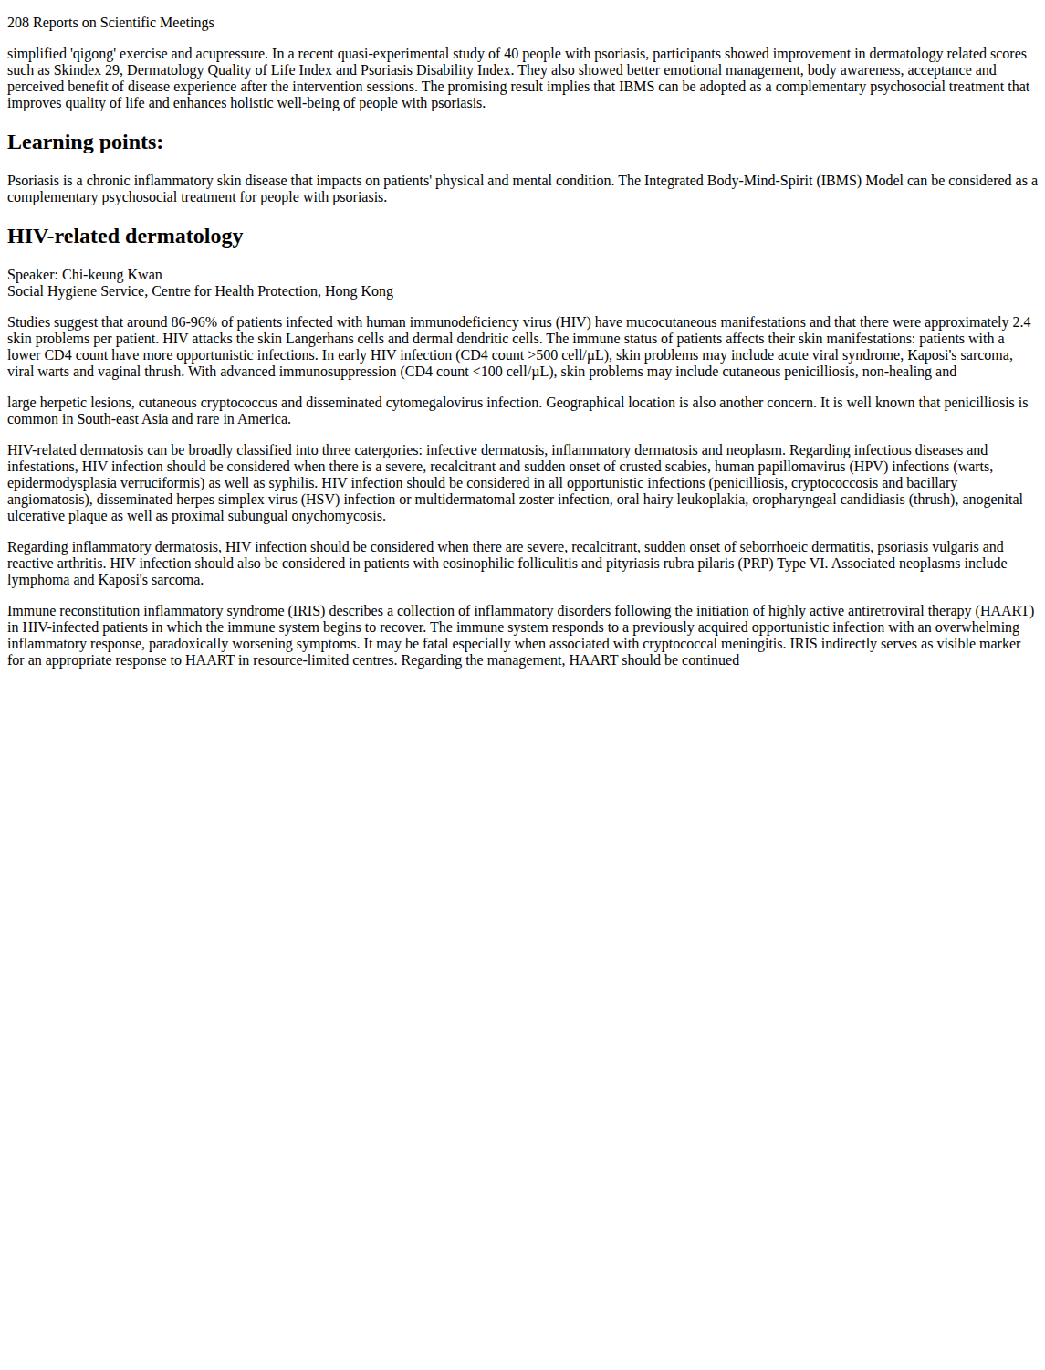208 Reports on Scientific Meetings
simplified 'qigong' exercise and acupressure. In a recent quasi-experimental study of 40 people with psoriasis, participants showed improvement in dermatology related scores such as Skindex 29, Dermatology Quality of Life Index and Psoriasis Disability Index. They also showed better emotional management, body awareness, acceptance and perceived benefit of disease experience after the intervention sessions. The promising result implies that IBMS can be adopted as a complementary psychosocial treatment that improves quality of life and enhances holistic well-being of people with psoriasis.
Learning points:
Psoriasis is a chronic inflammatory skin disease that impacts on patients' physical and mental condition. The Integrated Body-Mind-Spirit (IBMS) Model can be considered as a complementary psychosocial treatment for people with psoriasis.
HIV-related dermatology
Speaker: Chi-keung Kwan
Social Hygiene Service, Centre for Health Protection, Hong Kong
Studies suggest that around 86-96% of patients infected with human immunodeficiency virus (HIV) have mucocutaneous manifestations and that there were approximately 2.4 skin problems per patient. HIV attacks the skin Langerhans cells and dermal dendritic cells. The immune status of patients affects their skin manifestations: patients with a lower CD4 count have more opportunistic infections. In early HIV infection (CD4 count >500 cell/µL), skin problems may include acute viral syndrome, Kaposi's sarcoma, viral warts and vaginal thrush. With advanced immunosuppression (CD4 count <100 cell/µL), skin problems may include cutaneous penicilliosis, non-healing and
large herpetic lesions, cutaneous cryptococcus and disseminated cytomegalovirus infection. Geographical location is also another concern. It is well known that penicilliosis is common in South-east Asia and rare in America.
HIV-related dermatosis can be broadly classified into three catergories: infective dermatosis, inflammatory dermatosis and neoplasm. Regarding infectious diseases and infestations, HIV infection should be considered when there is a severe, recalcitrant and sudden onset of crusted scabies, human papillomavirus (HPV) infections (warts, epidermodysplasia verruciformis) as well as syphilis. HIV infection should be considered in all opportunistic infections (penicilliosis, cryptococcosis and bacillary angiomatosis), disseminated herpes simplex virus (HSV) infection or multidermatomal zoster infection, oral hairy leukoplakia, oropharyngeal candidiasis (thrush), anogenital ulcerative plaque as well as proximal subungual onychomycosis.
Regarding inflammatory dermatosis, HIV infection should be considered when there are severe, recalcitrant, sudden onset of seborrhoeic dermatitis, psoriasis vulgaris and reactive arthritis. HIV infection should also be considered in patients with eosinophilic folliculitis and pityriasis rubra pilaris (PRP) Type VI. Associated neoplasms include lymphoma and Kaposi's sarcoma.
Immune reconstitution inflammatory syndrome (IRIS) describes a collection of inflammatory disorders following the initiation of highly active antiretroviral therapy (HAART) in HIV-infected patients in which the immune system begins to recover. The immune system responds to a previously acquired opportunistic infection with an overwhelming inflammatory response, paradoxically worsening symptoms. It may be fatal especially when associated with cryptococcal meningitis. IRIS indirectly serves as visible marker for an appropriate response to HAART in resource-limited centres. Regarding the management, HAART should be continued